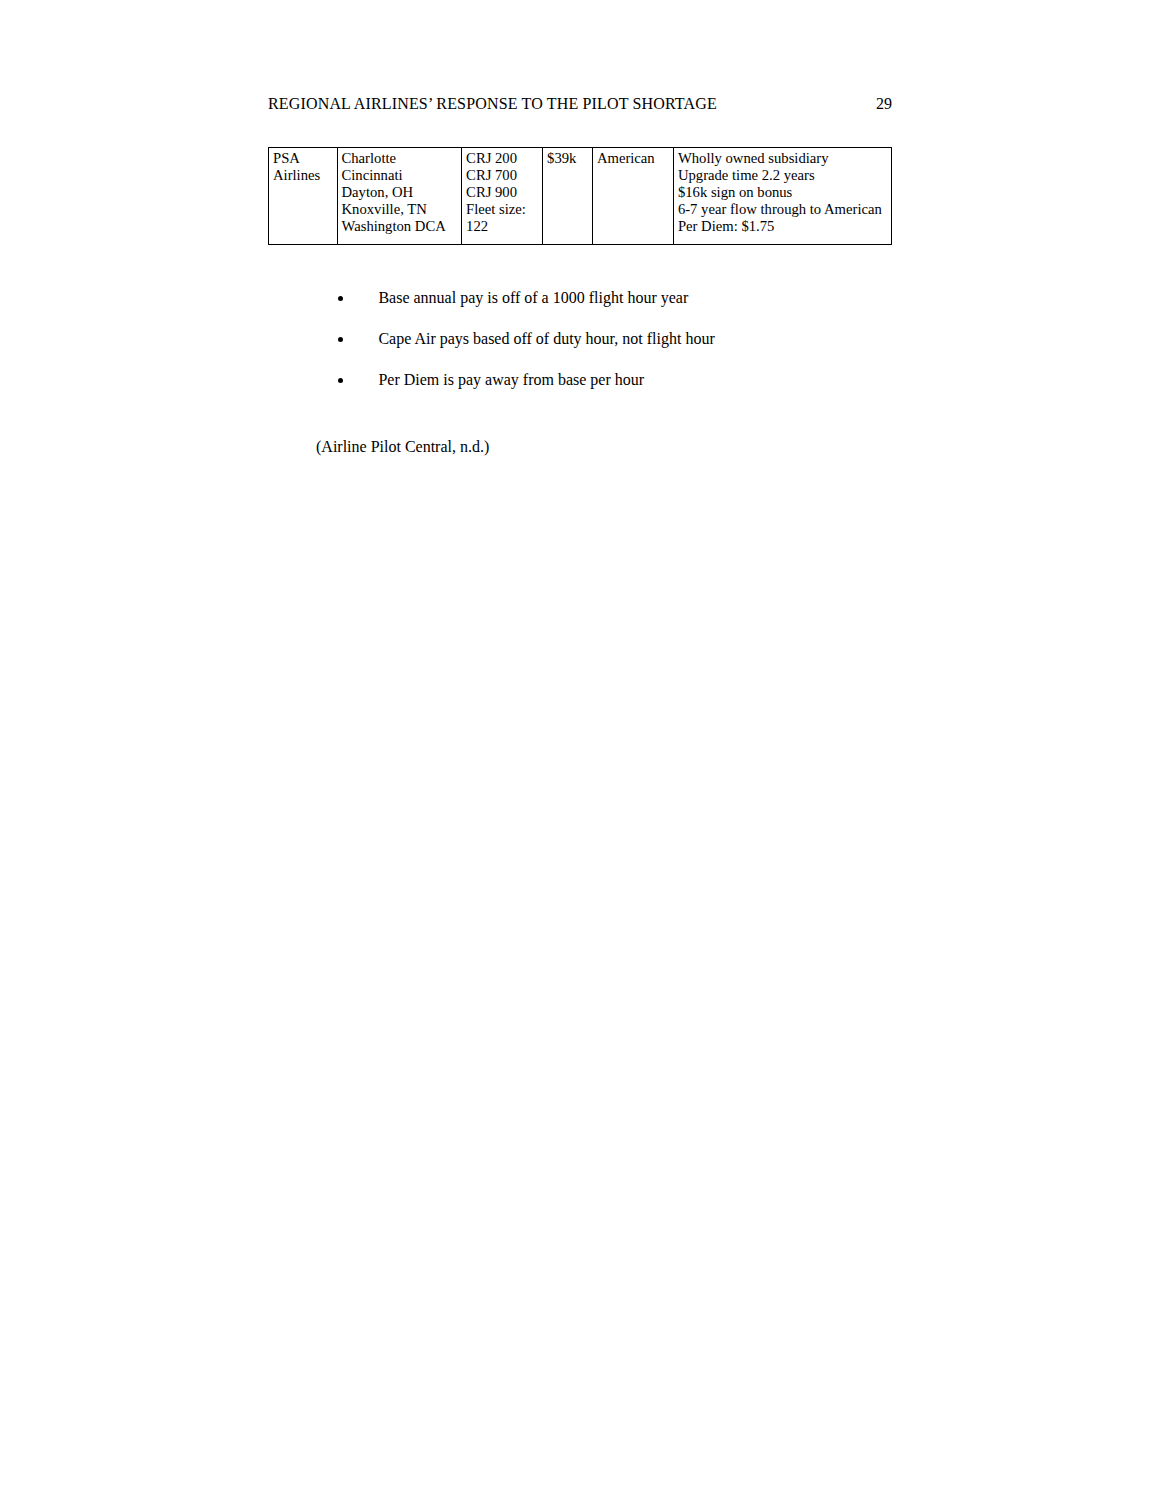Regional Airlines’ Response to the Pilot Shortage 29
| PSA Airlines | Charlotte Cincinnati Dayton, OH Knoxville, TN Washington DCA | CRJ 200 CRJ 700 CRJ 900 Fleet size: 122 | $39k | American | Wholly owned subsidiary Upgrade time 2.2 years $16k sign on bonus 6-7 year flow through to American Per Diem: $1.75 |
Base annual pay is off of a 1000 flight hour year
Cape Air pays based off of duty hour, not flight hour
Per Diem is pay away from base per hour
(Airline Pilot Central, n.d.)